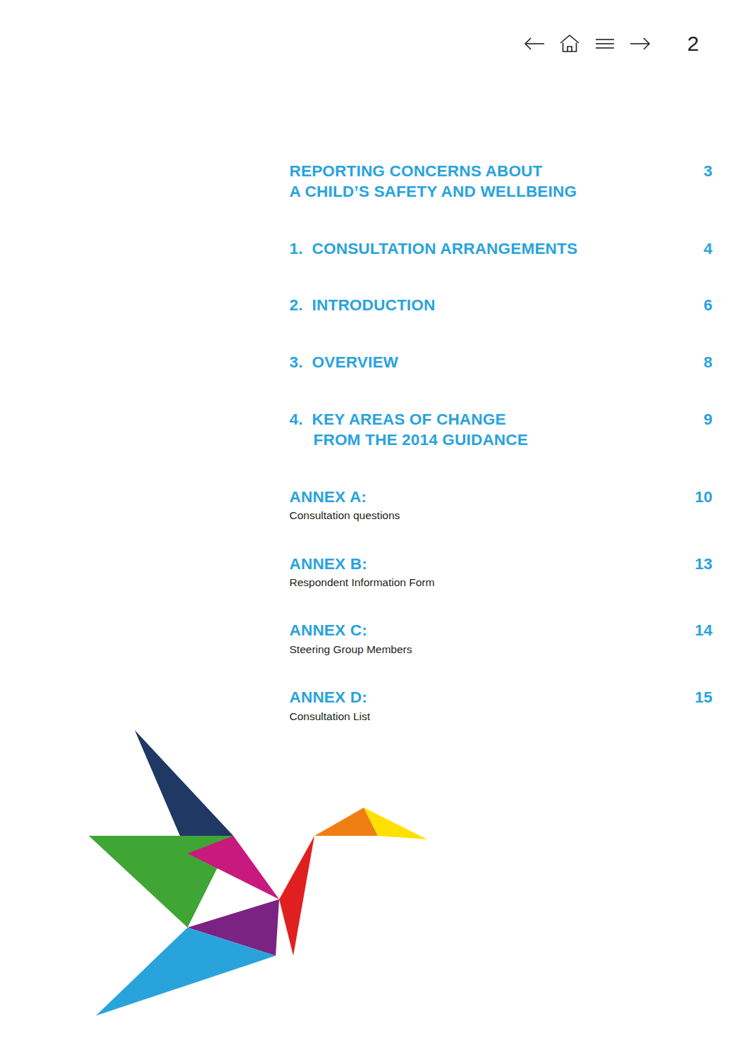2
Reporting concerns about
a child’s safety and wellbeing
3
1. Consultation arrangements
4
2. Introduction
6
3. Overview
8
4. Key areas of change
from the 2014 guidance
9
Annex A:Consultation questions
10
Annex B:Respondent Information Form
13
Annex C:Steering Group Members
14
Annex D:Consultation List
15